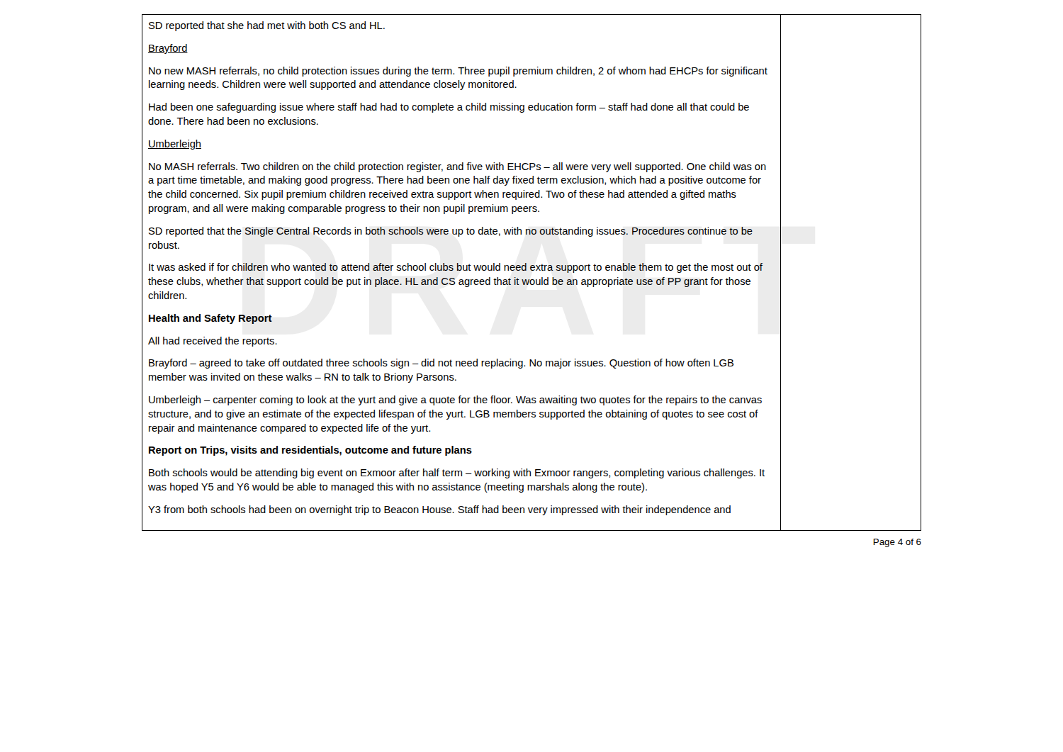DRAFT
| SD reported that she had met with both CS and HL. Brayford No new MASH referrals, no child protection issues during the term. Three pupil premium children, 2 of whom had EHCPs for significant learning needs. Children were well supported and attendance closely monitored. Had been one safeguarding issue where staff had had to complete a child missing education form – staff had done all that could be done. There had been no exclusions. Umberleigh No MASH referrals. Two children on the child protection register, and five with EHCPs – all were very well supported. One child was on a part time timetable, and making good progress. There had been one half day fixed term exclusion, which had a positive outcome for the child concerned. Six pupil premium children received extra support when required. Two of these had attended a gifted maths program, and all were making comparable progress to their non pupil premium peers. SD reported that the Single Central Records in both schools were up to date, with no outstanding issues. Procedures continue to be robust. It was asked if for children who wanted to attend after school clubs but would need extra support to enable them to get the most out of these clubs, whether that support could be put in place. HL and CS agreed that it would be an appropriate use of PP grant for those children. Health and Safety Report All had received the reports. Brayford – agreed to take off outdated three schools sign – did not need replacing. No major issues. Question of how often LGB member was invited on these walks – RN to talk to Briony Parsons. Umberleigh – carpenter coming to look at the yurt and give a quote for the floor. Was awaiting two quotes for the repairs to the canvas structure, and to give an estimate of the expected lifespan of the yurt. LGB members supported the obtaining of quotes to see cost of repair and maintenance compared to expected life of the yurt. Report on Trips, visits and residentials, outcome and future plans Both schools would be attending big event on Exmoor after half term – working with Exmoor rangers, completing various challenges. It was hoped Y5 and Y6 would be able to managed this with no assistance (meeting marshals along the route). Y3 from both schools had been on overnight trip to Beacon House. Staff had been very impressed with their independence and | |
Page 4 of 6